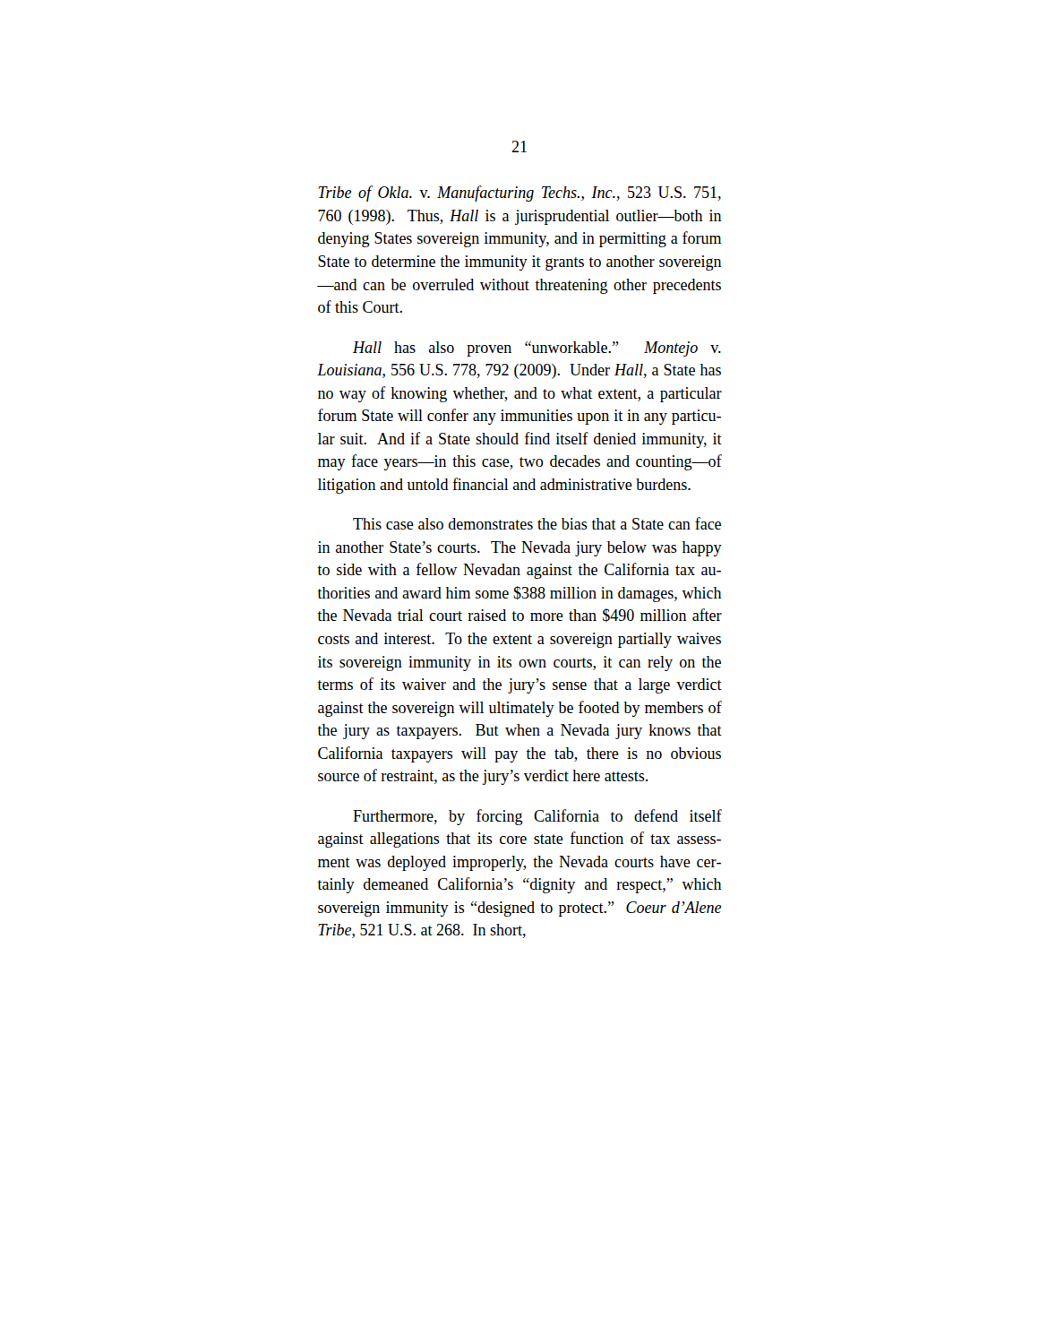21
Tribe of Okla. v. Manufacturing Techs., Inc., 523 U.S. 751, 760 (1998). Thus, Hall is a jurisprudential outlier—both in denying States sovereign immunity, and in permitting a forum State to determine the immunity it grants to another sovereign—and can be overruled without threatening other precedents of this Court.
Hall has also proven “unworkable.” Montejo v. Louisiana, 556 U.S. 778, 792 (2009). Under Hall, a State has no way of knowing whether, and to what extent, a particular forum State will confer any immunities upon it in any particular suit. And if a State should find itself denied immunity, it may face years—in this case, two decades and counting—of litigation and untold financial and administrative burdens.
This case also demonstrates the bias that a State can face in another State’s courts. The Nevada jury below was happy to side with a fellow Nevadan against the California tax authorities and award him some $388 million in damages, which the Nevada trial court raised to more than $490 million after costs and interest. To the extent a sovereign partially waives its sovereign immunity in its own courts, it can rely on the terms of its waiver and the jury’s sense that a large verdict against the sovereign will ultimately be footed by members of the jury as taxpayers. But when a Nevada jury knows that California taxpayers will pay the tab, there is no obvious source of restraint, as the jury’s verdict here attests.
Furthermore, by forcing California to defend itself against allegations that its core state function of tax assessment was deployed improperly, the Nevada courts have certainly demeaned California’s “dignity and respect,” which sovereign immunity is “designed to protect.” Coeur d’Alene Tribe, 521 U.S. at 268. In short,